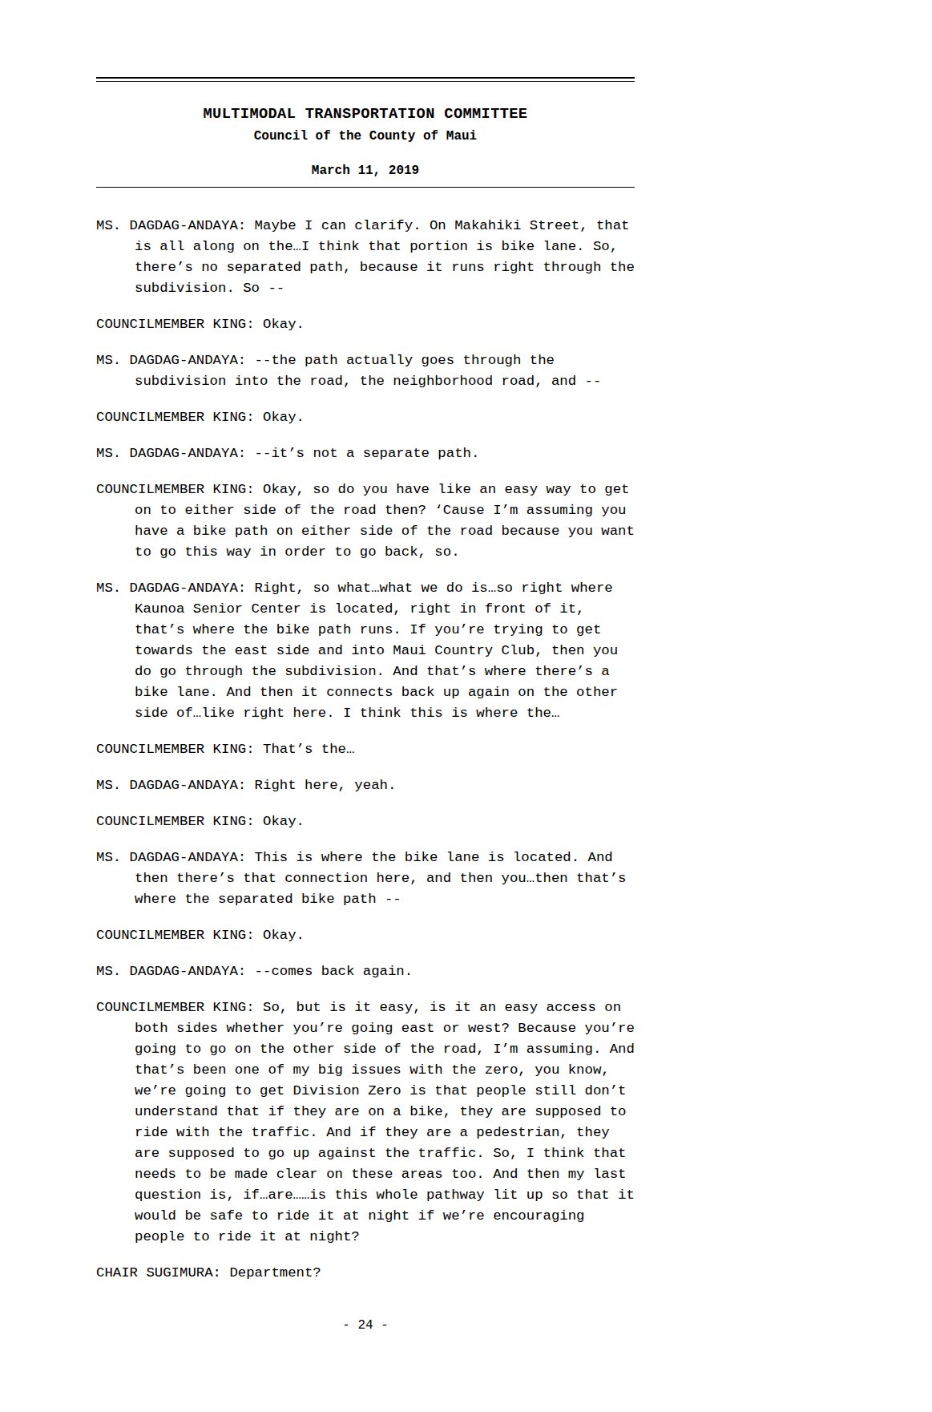MULTIMODAL TRANSPORTATION COMMITTEE
Council of the County of Maui
March 11, 2019
MS. DAGDAG-ANDAYA: Maybe I can clarify. On Makahiki Street, that is all along on the…I think that portion is bike lane. So, there’s no separated path, because it runs right through the subdivision. So --
COUNCILMEMBER KING: Okay.
MS. DAGDAG-ANDAYA: --the path actually goes through the subdivision into the road, the neighborhood road, and --
COUNCILMEMBER KING: Okay.
MS. DAGDAG-ANDAYA: --it’s not a separate path.
COUNCILMEMBER KING: Okay, so do you have like an easy way to get on to either side of the road then? ‘Cause I’m assuming you have a bike path on either side of the road because you want to go this way in order to go back, so.
MS. DAGDAG-ANDAYA: Right, so what…what we do is…so right where Kaunoa Senior Center is located, right in front of it, that’s where the bike path runs. If you’re trying to get towards the east side and into Maui Country Club, then you do go through the subdivision. And that’s where there’s a bike lane. And then it connects back up again on the other side of…like right here. I think this is where the…
COUNCILMEMBER KING: That’s the…
MS. DAGDAG-ANDAYA: Right here, yeah.
COUNCILMEMBER KING: Okay.
MS. DAGDAG-ANDAYA: This is where the bike lane is located. And then there’s that connection here, and then you…then that’s where the separated bike path --
COUNCILMEMBER KING: Okay.
MS. DAGDAG-ANDAYA: --comes back again.
COUNCILMEMBER KING: So, but is it easy, is it an easy access on both sides whether you’re going east or west? Because you’re going to go on the other side of the road, I’m assuming. And that’s been one of my big issues with the zero, you know, we’re going to get Division Zero is that people still don’t understand that if they are on a bike, they are supposed to ride with the traffic. And if they are a pedestrian, they are supposed to go up against the traffic. So, I think that needs to be made clear on these areas too. And then my last question is, if…are……is this whole pathway lit up so that it would be safe to ride it at night if we’re encouraging people to ride it at night?
CHAIR SUGIMURA: Department?
- 24 -